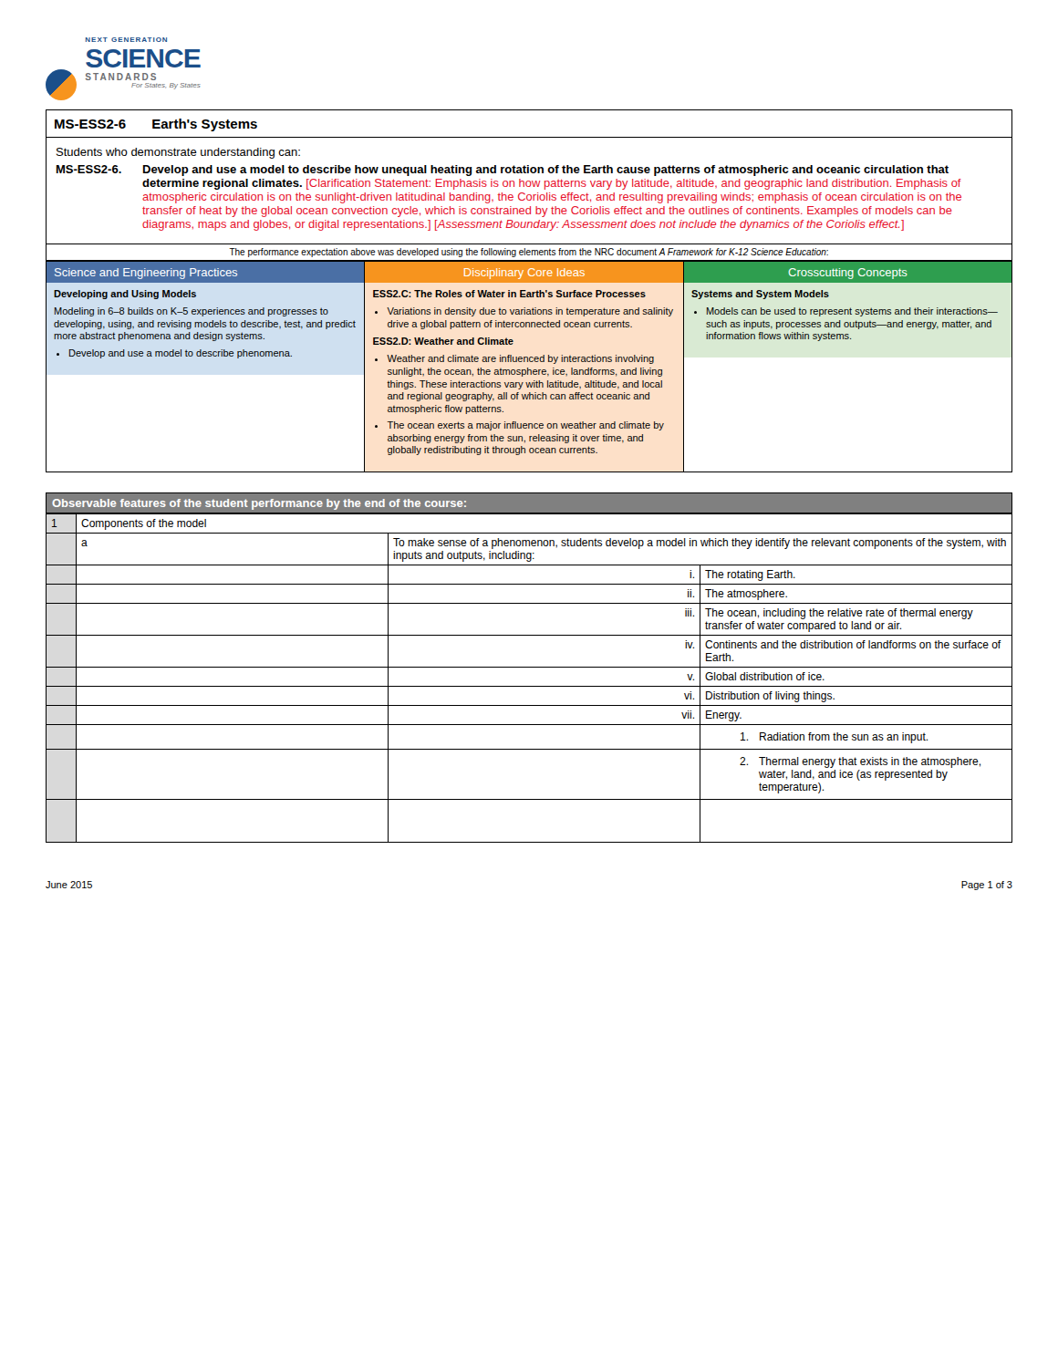NEXT GENERATION
SCIENCE
STANDARDS
For States, By States
| MS-ESS2-6 Earth's Systems |
| Students who demonstrate understanding can: MS-ESS2-6. Develop and use a model to describe how unequal heating and rotation of the Earth cause patterns of atmospheric and oceanic circulation that determine regional climates. [Clarification Statement: Emphasis is on how patterns vary by latitude, altitude, and geographic land distribution. Emphasis of atmospheric circulation is on the sunlight-driven latitudinal banding, the Coriolis effect, and resulting prevailing winds; emphasis of ocean circulation is on the transfer of heat by the global ocean convection cycle, which is constrained by the Coriolis effect and the outlines of continents. Examples of models can be diagrams, maps and globes, or digital representations.] [ Assessment Boundary: Assessment does not include the dynamics of the Coriolis effect. ] |
| The performance expectation above was developed using the following elements from the NRC document A Framework for K-12 Science Education : |
| Science and Engineering Practices Developing and Using Models Modeling in 6–8 builds on K–5 experiences and progresses to developing, using, and revising models to describe, test, and predict more abstract phenomena and design systems. Develop and use a model to describe phenomena. | Disciplinary Core Ideas ESS2.C: The Roles of Water in Earth's Surface Processes Variations in density due to variations in temperature and salinity drive a global pattern of interconnected ocean currents. ESS2.D: Weather and Climate Weather and climate are influenced by interactions involving sunlight, the ocean, the atmosphere, ice, landforms, and living things. These interactions vary with latitude, altitude, and local and regional geography, all of which can affect oceanic and atmospheric flow patterns. The ocean exerts a major influence on weather and climate by absorbing energy from the sun, releasing it over time, and globally redistributing it through ocean currents. | Crosscutting Concepts Systems and System Models Models can be used to represent systems and their interactions—such as inputs, processes and outputs—and energy, matter, and information flows within systems. |
Observable features of the student performance by the end of the course:
| 1 | Components of the model |
| | a | To make sense of a phenomenon, students develop a model in which they identify the relevant components of the system, with inputs and outputs, including: |
| | | i. | The rotating Earth. |
| | | ii. | The atmosphere. |
| | | iii. | The ocean, including the relative rate of thermal energy transfer of water compared to land or air. |
| | | iv. | Continents and the distribution of landforms on the surface of Earth. |
| | | v. | Global distribution of ice. |
| | | vi. | Distribution of living things. |
| | | vii. | Energy. |
| | | | / 1. / Radiation from the sun as an input. / |
| | | | / 2. / Thermal energy that exists in the atmosphere, water, land, and ice (as represented by temperature). / |
June 2015 Page 1 of 3